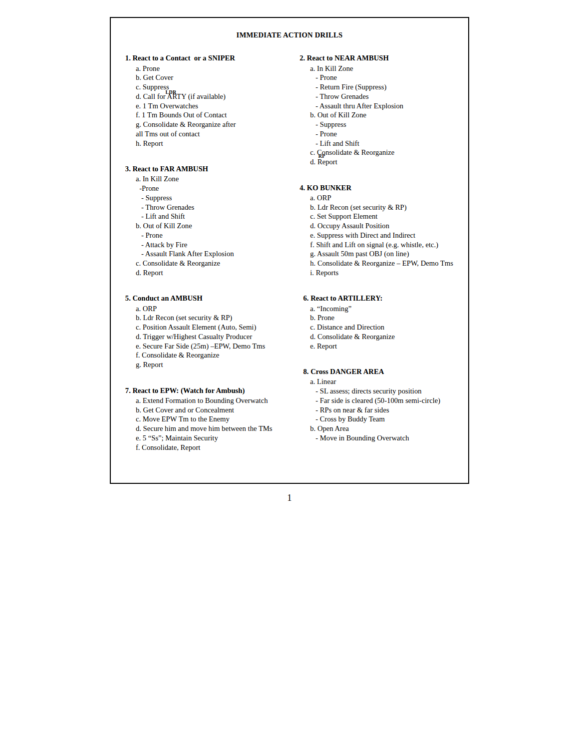IMMEDIATE ACTION DRILLS
1. React to a Contact or a SNIPER
a. Prone
b. Get Cover
c. Suppress
d. Call for ARTY (if available)LDR
e. 1 Tm Overwatches
f. 1 Tm Bounds Out of Contact
g. Consolidate & Reorganize after
all Tms out of contact
h. Report
3. React to FAR AMBUSH
a. In Kill Zone
-Prone
- Suppress
- Throw Grenades
- Lift and Shift
b. Out of Kill Zone
- Prone
- Attack by Fire
- Assault Flank After Explosion
c. Consolidate & Reorganize
d. Report
5. Conduct an AMBUSH
a. ORP
b. Ldr Recon (set security & RP)
c. Position Assault Element (Auto, Semi)
d. Trigger w/Highest Casualty Producer
e. Secure Far Side (25m) –EPW, Demo Tms
f. Consolidate & Reorganize
g. Report
7. React to EPW: (Watch for Ambush)
a. Extend Formation to Bounding Overwatch
b. Get Cover and or Concealment
c. Move EPW Tm to the Enemy
d. Secure him and move him between the TMs
e. 5 “Ss”; Maintain Security
f. Consolidate, Report
2. React to NEAR AMBUSH
a. In Kill Zone
- Prone
- Return Fire (Suppress)
- Throw Grenades
- Assault thru After Explosion
b. Out of Kill Zone
- Suppress
- Prone
- Lift and Shift
c. Consolidate & Reorganize
d. ReportRP
4. KO BUNKER
a. ORP
b. Ldr Recon (set security & RP)
c. Set Support Element
d. Occupy Assault Position
e. Suppress with Direct and Indirect
f. Shift and Lift on signal (e.g. whistle, etc.)
g. Assault 50m past OBJ (on line)
h. Consolidate & Reorganize – EPW, Demo Tms
i. Reports
6. React to ARTILLERY:
a. “Incoming”
b. Prone
c. Distance and Direction
d. Consolidate & Reorganize
e. Report
8. Cross DANGER AREA
a. Linear
- SL assess; directs security position
- Far side is cleared (50-100m semi-circle)
- RPs on near & far sides
- Cross by Buddy Team
b. Open Area
- Move in Bounding Overwatch
1